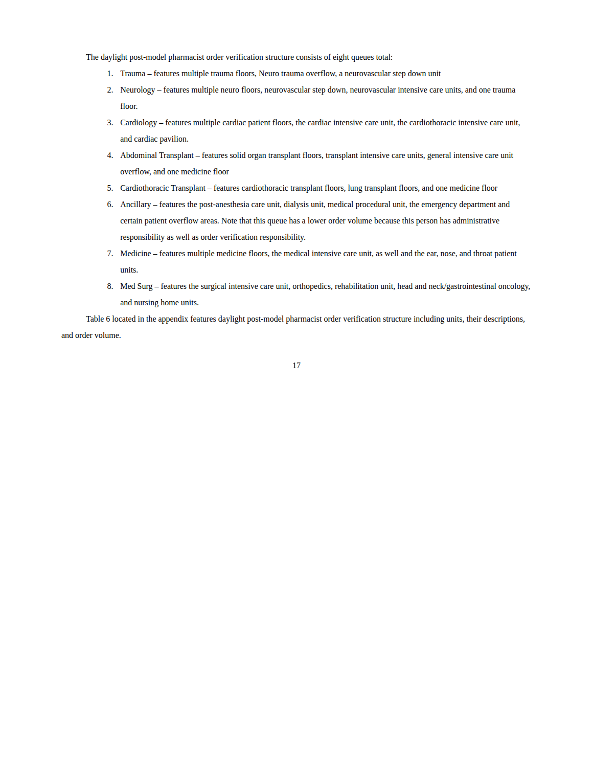The daylight post-model pharmacist order verification structure consists of eight queues total:
Trauma – features multiple trauma floors, Neuro trauma overflow, a neurovascular step down unit
Neurology – features multiple neuro floors, neurovascular step down, neurovascular intensive care units, and one trauma floor.
Cardiology – features multiple cardiac patient floors, the cardiac intensive care unit, the cardiothoracic intensive care unit, and cardiac pavilion.
Abdominal Transplant – features solid organ transplant floors, transplant intensive care units, general intensive care unit overflow, and one medicine floor
Cardiothoracic Transplant – features cardiothoracic transplant floors, lung transplant floors, and one medicine floor
Ancillary – features the post-anesthesia care unit, dialysis unit, medical procedural unit, the emergency department and certain patient overflow areas. Note that this queue has a lower order volume because this person has administrative responsibility as well as order verification responsibility.
Medicine – features multiple medicine floors, the medical intensive care unit, as well and the ear, nose, and throat patient units.
Med Surg – features the surgical intensive care unit, orthopedics, rehabilitation unit, head and neck/gastrointestinal oncology, and nursing home units.
Table 6 located in the appendix features daylight post-model pharmacist order verification structure including units, their descriptions, and order volume.
17